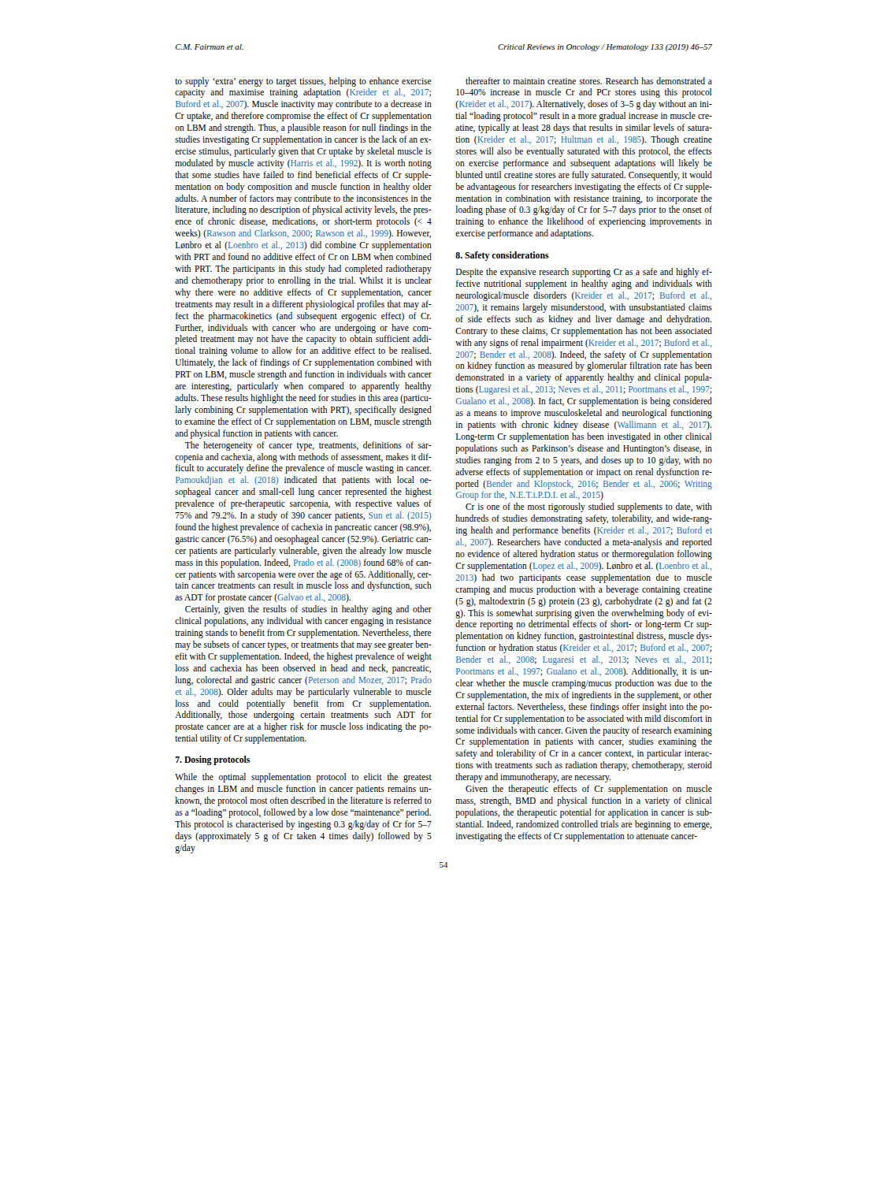C.M. Fairman et al. Critical Reviews in Oncology / Hematology 133 (2019) 46–57
to supply ‘extra’ energy to target tissues, helping to enhance exercise capacity and maximise training adaptation (Kreider et al., 2017; Buford et al., 2007). Muscle inactivity may contribute to a decrease in Cr uptake, and therefore compromise the effect of Cr supplementation on LBM and strength. Thus, a plausible reason for null findings in the studies investigating Cr supplementation in cancer is the lack of an exercise stimulus, particularly given that Cr uptake by skeletal muscle is modulated by muscle activity (Harris et al., 1992). It is worth noting that some studies have failed to find beneficial effects of Cr supplementation on body composition and muscle function in healthy older adults. A number of factors may contribute to the inconsistences in the literature, including no description of physical activity levels, the presence of chronic disease, medications, or short-term protocols (< 4 weeks) (Rawson and Clarkson, 2000; Rawson et al., 1999). However, Lønbro et al (Loenbro et al., 2013) did combine Cr supplementation with PRT and found no additive effect of Cr on LBM when combined with PRT. The participants in this study had completed radiotherapy and chemotherapy prior to enrolling in the trial. Whilst it is unclear why there were no additive effects of Cr supplementation, cancer treatments may result in a different physiological profiles that may affect the pharmacokinetics (and subsequent ergogenic effect) of Cr. Further, individuals with cancer who are undergoing or have completed treatment may not have the capacity to obtain sufficient additional training volume to allow for an additive effect to be realised. Ultimately, the lack of findings of Cr supplementation combined with PRT on LBM, muscle strength and function in individuals with cancer are interesting, particularly when compared to apparently healthy adults. These results highlight the need for studies in this area (particularly combining Cr supplementation with PRT), specifically designed to examine the effect of Cr supplementation on LBM, muscle strength and physical function in patients with cancer.
The heterogeneity of cancer type, treatments, definitions of sarcopenia and cachexia, along with methods of assessment, makes it difficult to accurately define the prevalence of muscle wasting in cancer. Pamoukdjian et al. (2018) indicated that patients with local oesophageal cancer and small-cell lung cancer represented the highest prevalence of pre-therapeutic sarcopenia, with respective values of 75% and 79.2%. In a study of 390 cancer patients, Sun et al. (2015) found the highest prevalence of cachexia in pancreatic cancer (98.9%), gastric cancer (76.5%) and oesophageal cancer (52.9%). Geriatric cancer patients are particularly vulnerable, given the already low muscle mass in this population. Indeed, Prado et al. (2008) found 68% of cancer patients with sarcopenia were over the age of 65. Additionally, certain cancer treatments can result in muscle loss and dysfunction, such as ADT for prostate cancer (Galvao et al., 2008).
Certainly, given the results of studies in healthy aging and other clinical populations, any individual with cancer engaging in resistance training stands to benefit from Cr supplementation. Nevertheless, there may be subsets of cancer types, or treatments that may see greater benefit with Cr supplementation. Indeed, the highest prevalence of weight loss and cachexia has been observed in head and neck, pancreatic, lung, colorectal and gastric cancer (Peterson and Mozer, 2017; Prado et al., 2008). Older adults may be particularly vulnerable to muscle loss and could potentially benefit from Cr supplementation. Additionally, those undergoing certain treatments such ADT for prostate cancer are at a higher risk for muscle loss indicating the potential utility of Cr supplementation.
7. Dosing protocols
While the optimal supplementation protocol to elicit the greatest changes in LBM and muscle function in cancer patients remains unknown, the protocol most often described in the literature is referred to as a “loading” protocol, followed by a low dose “maintenance” period. This protocol is characterised by ingesting 0.3 g/kg/day of Cr for 5–7 days (approximately 5 g of Cr taken 4 times daily) followed by 5 g/day
thereafter to maintain creatine stores. Research has demonstrated a 10–40% increase in muscle Cr and PCr stores using this protocol (Kreider et al., 2017). Alternatively, doses of 3–5 g day without an initial “loading protocol” result in a more gradual increase in muscle creatine, typically at least 28 days that results in similar levels of saturation (Kreider et al., 2017; Hultman et al., 1985). Though creatine stores will also be eventually saturated with this protocol, the effects on exercise performance and subsequent adaptations will likely be blunted until creatine stores are fully saturated. Consequently, it would be advantageous for researchers investigating the effects of Cr supplementation in combination with resistance training, to incorporate the loading phase of 0.3 g/kg/day of Cr for 5–7 days prior to the onset of training to enhance the likelihood of experiencing improvements in exercise performance and adaptations.
8. Safety considerations
Despite the expansive research supporting Cr as a safe and highly effective nutritional supplement in healthy aging and individuals with neurological/muscle disorders (Kreider et al., 2017; Buford et al., 2007), it remains largely misunderstood, with unsubstantiated claims of side effects such as kidney and liver damage and dehydration. Contrary to these claims, Cr supplementation has not been associated with any signs of renal impairment (Kreider et al., 2017; Buford et al., 2007; Bender et al., 2008). Indeed, the safety of Cr supplementation on kidney function as measured by glomerular filtration rate has been demonstrated in a variety of apparently healthy and clinical populations (Lugaresi et al., 2013; Neves et al., 2011; Poortmans et al., 1997; Gualano et al., 2008). In fact, Cr supplementation is being considered as a means to improve musculoskeletal and neurological functioning in patients with chronic kidney disease (Wallimann et al., 2017). Long-term Cr supplementation has been investigated in other clinical populations such as Parkinson’s disease and Huntington’s disease, in studies ranging from 2 to 5 years, and doses up to 10 g/day, with no adverse effects of supplementation or impact on renal dysfunction reported (Bender and Klopstock, 2016; Bender et al., 2006; Writing Group for the, N.E.T.i.P.D.I. et al., 2015)
Cr is one of the most rigorously studied supplements to date, with hundreds of studies demonstrating safety, tolerability, and wide-ranging health and performance benefits (Kreider et al., 2017; Buford et al., 2007). Researchers have conducted a meta-analysis and reported no evidence of altered hydration status or thermoregulation following Cr supplementation (Lopez et al., 2009). Lønbro et al. (Loenbro et al., 2013) had two participants cease supplementation due to muscle cramping and mucus production with a beverage containing creatine (5 g), maltodextrin (5 g) protein (23 g), carbohydrate (2 g) and fat (2 g). This is somewhat surprising given the overwhelming body of evidence reporting no detrimental effects of short- or long-term Cr supplementation on kidney function, gastrointestinal distress, muscle dysfunction or hydration status (Kreider et al., 2017; Buford et al., 2007; Bender et al., 2008; Lugaresi et al., 2013; Neves et al., 2011; Poortmans et al., 1997; Gualano et al., 2008). Additionally, it is unclear whether the muscle cramping/mucus production was due to the Cr supplementation, the mix of ingredients in the supplement, or other external factors. Nevertheless, these findings offer insight into the potential for Cr supplementation to be associated with mild discomfort in some individuals with cancer. Given the paucity of research examining Cr supplementation in patients with cancer, studies examining the safety and tolerability of Cr in a cancer context, in particular interactions with treatments such as radiation therapy, chemotherapy, steroid therapy and immunotherapy, are necessary.
Given the therapeutic effects of Cr supplementation on muscle mass, strength, BMD and physical function in a variety of clinical populations, the therapeutic potential for application in cancer is substantial. Indeed, randomized controlled trials are beginning to emerge, investigating the effects of Cr supplementation to attenuate cancer-
54